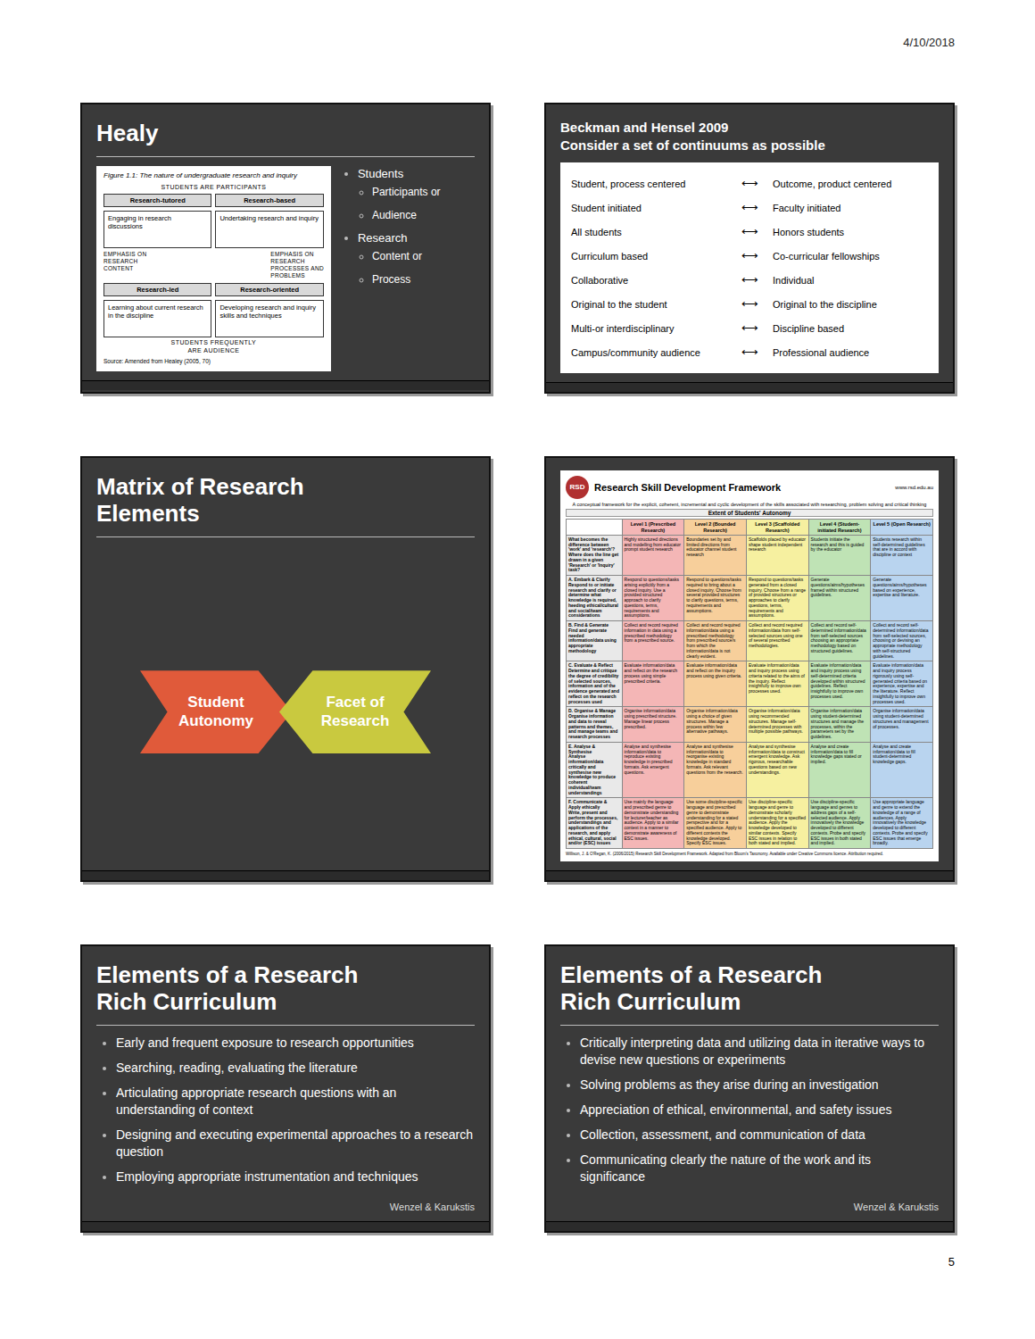4/10/2018
Healy
Figure 1.1: The nature of undergraduate research and inquiry
STUDENTS ARE PARTICIPANTS
Research-tutored
Research-based
Engaging in research discussions
Undertaking research and inquiry
EMPHASIS ON
RESEARCH
CONTENT EMPHASIS ON
RESEARCH
PROCESSES AND
PROBLEMS
Research-led
Research-oriented
Learning about current research in the discipline
Developing research and inquiry skills and techniques
STUDENTS FREQUENTLY
ARE AUDIENCE
Source: Amended from Healey (2005, 70)
Students
Participants or
Audience
Research
Content or
Process
Beckman and Hensel 2009
Consider a set of continuums as possible
Student, process centered⟷Outcome, product centered
Student initiated⟷Faculty initiated
All students⟷Honors students
Curriculum based⟷Co-curricular fellowships
Collaborative⟷Individual
Original to the student⟷Original to the discipline
Multi-or interdisciplinary⟷Discipline based
Campus/community audience⟷Professional audience
Matrix of Research
Elements
Student
Autonomy
Facet of
Research
RSD
Research Skill Development Framework
www.rsd.edu.au
A conceptual framework for the explicit, coherent, incremental and cyclic development of the skills associated with researching, problem solving and critical thinking
Extent of Students' Autonomy
| | Level 1 (Prescribed Research) | Level 2 (Bounded Research) | Level 3 (Scaffolded Research) | Level 4 (Student-initiated Research) | Level 5 (Open Research) |
| --- | --- | --- | --- | --- | --- |
| What becomes the difference between 'work' and 'research'? Where does the line get drawn in a given 'Research' or 'Inquiry' task? | Highly structured directions and modelling from educator prompt student research | Boundaries set by and limited directions from educator channel student research | Scaffolds placed by educator shape student independent research | Students initiate the research and this is guided by the educator | Students research within self-determined guidelines that are in accord with discipline or context |
| A. Embark & Clarify Respond to or initiate research and clarify or determine what knowledge is required, heeding ethical/cultural and social/team considerations | Respond to questions/tasks arising explicitly from a closed inquiry. Use a provided structured approach to clarify questions, terms, requirements and assumptions. | Respond to questions/tasks required to bring about a closed inquiry. Choose from several provided structures to clarify questions, terms, requirements and assumptions. | Respond to questions/tasks generated from a closed inquiry. Choose from a range of provided structures or approaches to clarify questions, terms, requirements and assumptions. | Generate questions/aims/hypotheses framed within structured guidelines. | Generate questions/aims/hypotheses based on experience, expertise and literature. |
| B. Find & Generate Find and generate needed information/data using appropriate methodology | Collect and record required information in data using a prescribed methodology from a prescribed source. | Collect and record required information/data using a prescribed methodology from prescribed source/s from which the information/data is not clearly evident. | Collect and record required information/data from self-selected sources using one of several prescribed methodologies. | Collect and record self-determined information/data from self-selected sources choosing an appropriate methodology based on structured guidelines. | Collect and record self-determined information/data from self-selected sources, choosing or devising an appropriate methodology with self-structured guidelines. |
| C. Evaluate & Reflect Determine and critique the degree of credibility of selected sources, information and of the evidence generated and reflect on the research processes used | Evaluate information/data and reflect on the research process using simple prescribed criteria. | Evaluate information/data and reflect on the inquiry process using given criteria. | Evaluate information/data and inquiry process using criteria related to the aims of the inquiry. Reflect insightfully to improve own processes used. | Evaluate information/data and inquiry process using self-determined criteria developed within structured guidelines. Reflect insightfully to improve own processes used. | Evaluate information/data and inquiry process rigorously using self-generated criteria based on experience, expertise and the literature. Reflect insightfully to improve own processes used. |
| D. Organise & Manage Organise information and data to reveal patterns and themes, and manage teams and research processes | Organise information/data using prescribed structure. Manage linear process prescribed. | Organise information/data using a choice of given structures. Manage a process within few alternative pathways. | Organise information/data using recommended structures. Manage self-determined processes with multiple possible pathways. | Organise information/data using student-determined structures and manage the processes, within the parameters set by the guidelines. | Organise information/data using student-determined structures and management of processes. |
| E. Analyse & Synthesise Analyse information/data critically and synthesise new knowledge to produce coherent individual/team understandings | Analyse and synthesise information/data to reproduce existing knowledge in prescribed formats. Ask emergent questions. | Analyse and synthesise information/data to reorganise existing knowledge in standard formats. Ask relevant questions from the research. | Analyse and synthesise information/data to construct emergent knowledge. Ask rigorous, researchable questions based on new understandings. | Analyse and create information/data to fill knowledge gaps stated or implied. | Analyse and create information/data to fill student-determined knowledge gaps. |
| F. Communicate & Apply ethically Write, present and perform the processes, understandings and applications of the research, and apply ethical, cultural, social and/or (ESC) issues | Use mainly the language and prescribed genre to demonstrate understanding for lecturer/teacher as audience. Apply to a similar context in a manner to demonstrate awareness of ESC issues. | Use some discipline-specific language and prescribed genre to demonstrate understanding for a stated perspective and for a specified audience. Apply to different contexts the knowledge developed. Specify ESC issues. | Use discipline-specific language and genre to demonstrate scholarly understanding for a specified audience. Apply the knowledge developed to similar contexts. Specify ESC issues in relation to both stated and implied. | Use discipline-specific language and genres to address gaps of a self-selected audience. Apply innovatively the knowledge developed to different contexts. Probe and specify ESC issues in both stated and implied. | Use appropriate language and genre to extend the knowledge of a range of audiences. Apply innovatively the knowledge developed to different contexts. Probe and specify ESC issues that emerge broadly. |
Willison, J. & O'Regan, K. (2006/2015) Research Skill Development Framework. Adapted from Bloom's Taxonomy. Available under Creative Commons licence. Attribution required.
Elements of a Research
Rich Curriculum
Early and frequent exposure to research opportunities
Searching, reading, evaluating the literature
Articulating appropriate research questions with an understanding of context
Designing and executing experimental approaches to a research question
Employing appropriate instrumentation and techniques
Wenzel & Karukstis
Elements of a Research
Rich Curriculum
Critically interpreting data and utilizing data in iterative ways to devise new questions or experiments
Solving problems as they arise during an investigation
Appreciation of ethical, environmental, and safety issues
Collection, assessment, and communication of data
Communicating clearly the nature of the work and its significance
Wenzel & Karukstis
5